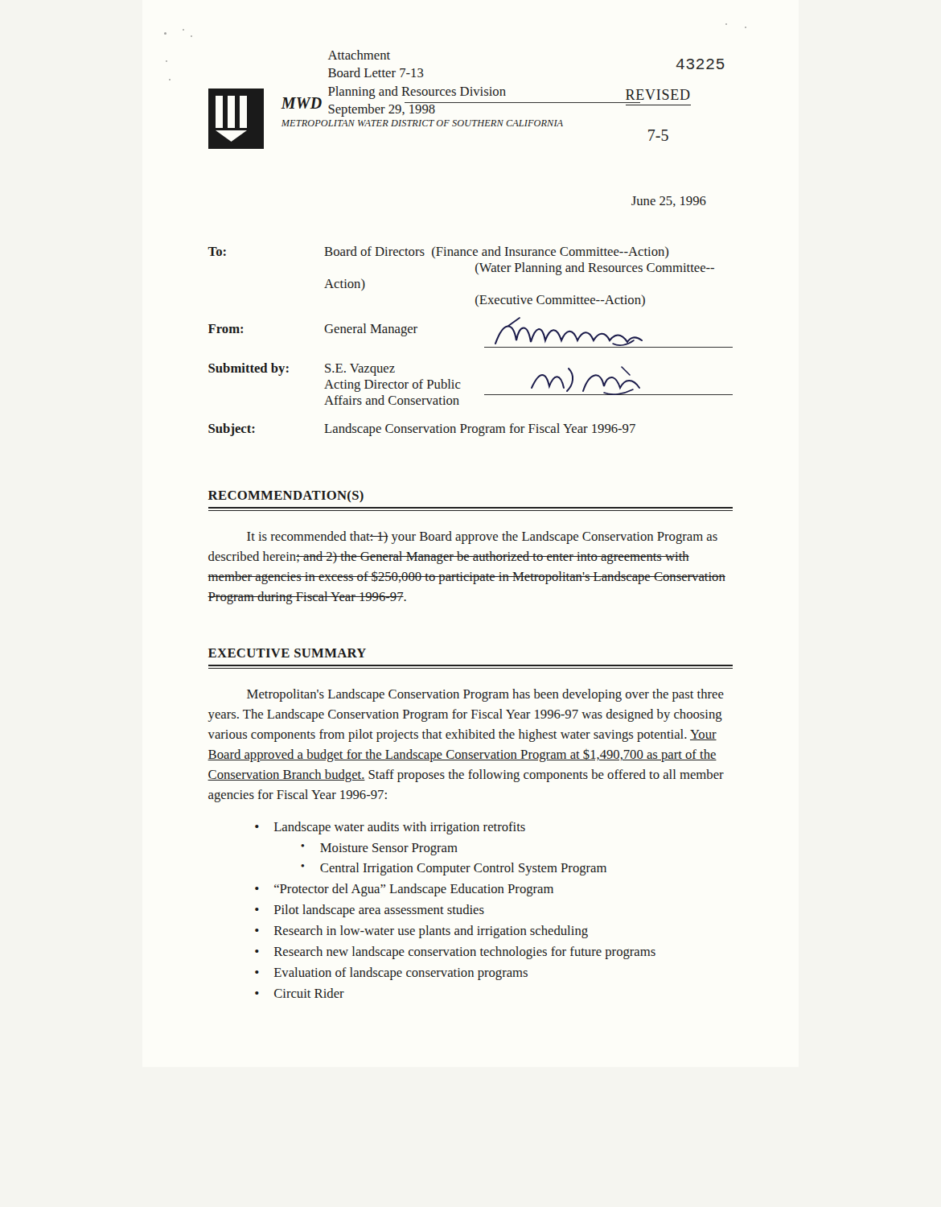Attachment
Board Letter 7-13
Planning and Resources Division
September 29, 1998
43225
MWD
METROPOLITAN WATER DISTRICT OF SOUTHERN CALIFORNIA
REVISED
7-5
June 25, 1996
| To: | Board of Directors (Finance and Insurance Committee--Action) (Water Planning and Resources Committee--Action) (Executive Committee--Action) |
| From: | General Manager | |
| Submitted by: | S.E. Vazquez Acting Director of Public Affairs and Conservation | |
| Subject: | Landscape Conservation Program for Fiscal Year 1996-97 |
RECOMMENDATION(S)
It is recommended that: 1) your Board approve the Landscape Conservation Program as described herein; and 2) the General Manager be authorized to enter into agreements with member agencies in excess of $250,000 to participate in Metropolitan's Landscape Conservation Program during Fiscal Year 1996-97.
EXECUTIVE SUMMARY
Metropolitan's Landscape Conservation Program has been developing over the past three years. The Landscape Conservation Program for Fiscal Year 1996-97 was designed by choosing various components from pilot projects that exhibited the highest water savings potential. Your Board approved a budget for the Landscape Conservation Program at $1,490,700 as part of the Conservation Branch budget. Staff proposes the following components be offered to all member agencies for Fiscal Year 1996-97:
Landscape water audits with irrigation retrofits
Moisture Sensor Program
Central Irrigation Computer Control System Program
“Protector del Agua” Landscape Education Program
Pilot landscape area assessment studies
Research in low-water use plants and irrigation scheduling
Research new landscape conservation technologies for future programs
Evaluation of landscape conservation programs
Circuit Rider